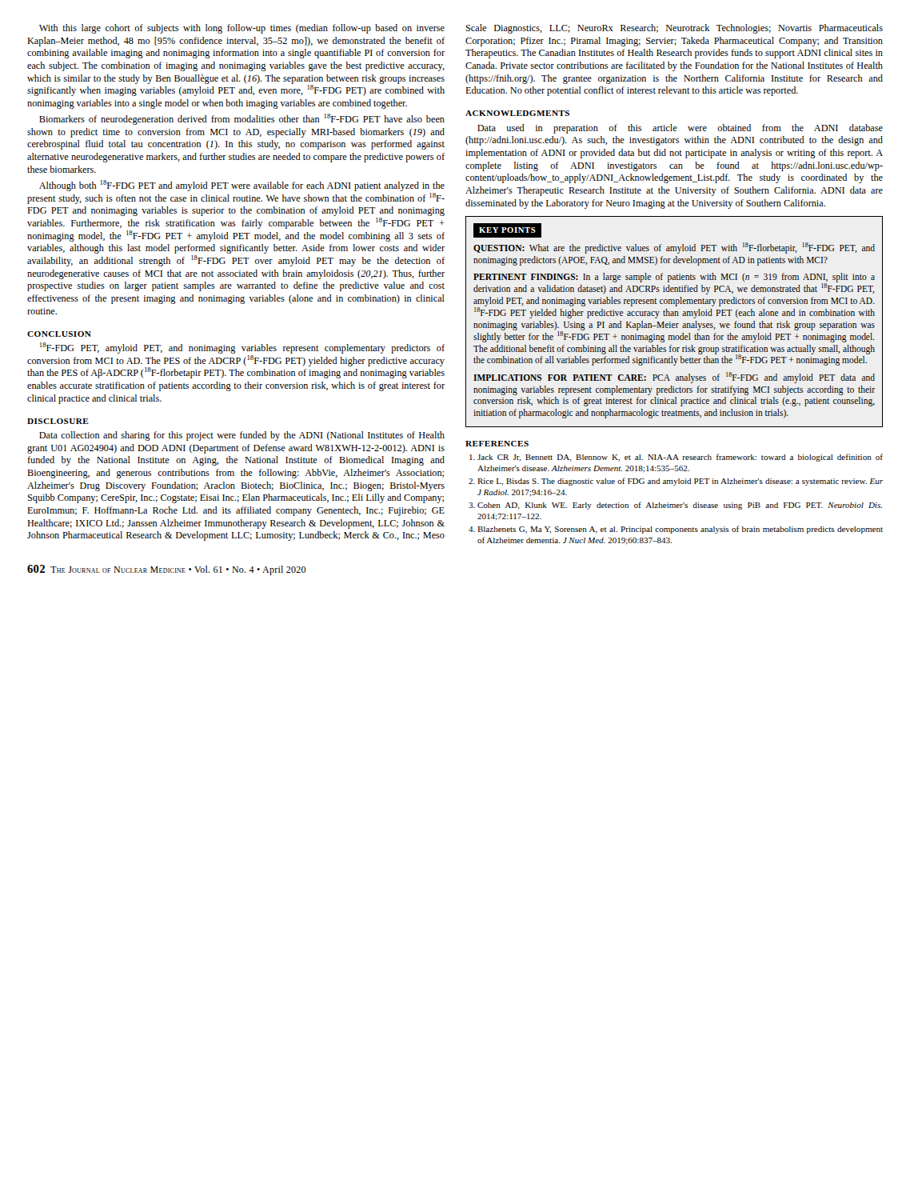With this large cohort of subjects with long follow-up times (median follow-up based on inverse Kaplan–Meier method, 48 mo [95% confidence interval, 35–52 mo]), we demonstrated the benefit of combining available imaging and nonimaging information into a single quantifiable PI of conversion for each subject. The combination of imaging and nonimaging variables gave the best predictive accuracy, which is similar to the study by Ben Bouallègue et al. (16). The separation between risk groups increases significantly when imaging variables (amyloid PET and, even more, 18F-FDG PET) are combined with nonimaging variables into a single model or when both imaging variables are combined together.
Biomarkers of neurodegeneration derived from modalities other than 18F-FDG PET have also been shown to predict time to conversion from MCI to AD, especially MRI-based biomarkers (19) and cerebrospinal fluid total tau concentration (1). In this study, no comparison was performed against alternative neurodegenerative markers, and further studies are needed to compare the predictive powers of these biomarkers.
Although both 18F-FDG PET and amyloid PET were available for each ADNI patient analyzed in the present study, such is often not the case in clinical routine. We have shown that the combination of 18F-FDG PET and nonimaging variables is superior to the combination of amyloid PET and nonimaging variables. Furthermore, the risk stratification was fairly comparable between the 18F-FDG PET + nonimaging model, the 18F-FDG PET + amyloid PET model, and the model combining all 3 sets of variables, although this last model performed significantly better. Aside from lower costs and wider availability, an additional strength of 18F-FDG PET over amyloid PET may be the detection of neurodegenerative causes of MCI that are not associated with brain amyloidosis (20,21). Thus, further prospective studies on larger patient samples are warranted to define the predictive value and cost effectiveness of the present imaging and nonimaging variables (alone and in combination) in clinical routine.
Conclusion
18F-FDG PET, amyloid PET, and nonimaging variables represent complementary predictors of conversion from MCI to AD. The PES of the ADCRP (18F-FDG PET) yielded higher predictive accuracy than the PES of Aβ-ADCRP (18F-florbetapir PET). The combination of imaging and nonimaging variables enables accurate stratification of patients according to their conversion risk, which is of great interest for clinical practice and clinical trials.
Disclosure
Data collection and sharing for this project were funded by the ADNI (National Institutes of Health grant U01 AG024904) and DOD ADNI (Department of Defense award W81XWH-12-2-0012). ADNI is funded by the National Institute on Aging, the National Institute of Biomedical Imaging and Bioengineering, and generous contributions from the following: AbbVie, Alzheimer's Association; Alzheimer's Drug Discovery Foundation; Araclon Biotech; BioClinica, Inc.; Biogen; Bristol-Myers Squibb Company; CereSpir, Inc.; Cogstate; Eisai Inc.; Elan Pharmaceuticals, Inc.; Eli Lilly and Company; EuroImmun; F. Hoffmann-La Roche Ltd. and its affiliated company Genentech, Inc.; Fujirebio; GE Healthcare; IXICO Ltd.; Janssen Alzheimer Immunotherapy Research & Development, LLC; Johnson & Johnson Pharmaceutical Research & Development LLC; Lumosity; Lundbeck; Merck & Co., Inc.; Meso Scale Diagnostics, LLC; NeuroRx Research; Neurotrack Technologies; Novartis Pharmaceuticals Corporation; Pfizer Inc.; Piramal Imaging; Servier; Takeda Pharmaceutical Company; and Transition Therapeutics. The Canadian Institutes of Health Research provides funds to support ADNI clinical sites in Canada. Private sector contributions are facilitated by the Foundation for the National Institutes of Health (https://fnih.org/). The grantee organization is the Northern California Institute for Research and Education. No other potential conflict of interest relevant to this article was reported.
Acknowledgments
Data used in preparation of this article were obtained from the ADNI database (http://adni.loni.usc.edu/). As such, the investigators within the ADNI contributed to the design and implementation of ADNI or provided data but did not participate in analysis or writing of this report. A complete listing of ADNI investigators can be found at https://adni.loni.usc.edu/wp-content/uploads/how_to_apply/ADNI_Acknowledgement_List.pdf. The study is coordinated by the Alzheimer's Therapeutic Research Institute at the University of Southern California. ADNI data are disseminated by the Laboratory for Neuro Imaging at the University of Southern California.
KEY POINTS
QUESTION: What are the predictive values of amyloid PET with 18F-florbetapir, 18F-FDG PET, and nonimaging predictors (APOE, FAQ, and MMSE) for development of AD in patients with MCI?
PERTINENT FINDINGS: In a large sample of patients with MCI (n = 319 from ADNI, split into a derivation and a validation dataset) and ADCRPs identified by PCA, we demonstrated that 18F-FDG PET, amyloid PET, and nonimaging variables represent complementary predictors of conversion from MCI to AD. 18F-FDG PET yielded higher predictive accuracy than amyloid PET (each alone and in combination with nonimaging variables). Using a PI and Kaplan–Meier analyses, we found that risk group separation was slightly better for the 18F-FDG PET + nonimaging model than for the amyloid PET + nonimaging model. The additional benefit of combining all the variables for risk group stratification was actually small, although the combination of all variables performed significantly better than the 18F-FDG PET + nonimaging model.
IMPLICATIONS FOR PATIENT CARE: PCA analyses of 18F-FDG and amyloid PET data and nonimaging variables represent complementary predictors for stratifying MCI subjects according to their conversion risk, which is of great interest for clinical practice and clinical trials (e.g., patient counseling, initiation of pharmacologic and nonpharmacologic treatments, and inclusion in trials).
References
Jack CR Jr, Bennett DA, Blennow K, et al. NIA-AA research framework: toward a biological definition of Alzheimer's disease. Alzheimers Dement. 2018;14:535–562.
Rice L, Bisdas S. The diagnostic value of FDG and amyloid PET in Alzheimer's disease: a systematic review. Eur J Radiol. 2017;94:16–24.
Cohen AD, Klunk WE. Early detection of Alzheimer's disease using PiB and FDG PET. Neurobiol Dis. 2014;72:117–122.
Blazhenets G, Ma Y, Sorensen A, et al. Principal components analysis of brain metabolism predicts development of Alzheimer dementia. J Nucl Med. 2019;60:837–843.
602 The Journal of Nuclear Medicine • Vol. 61 • No. 4 • April 2020